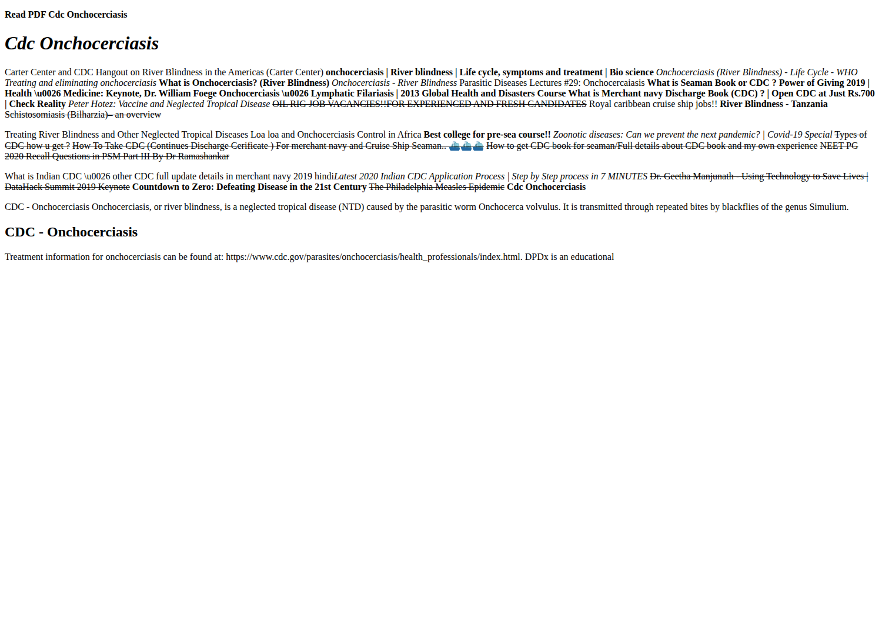Read PDF Cdc Onchocerciasis
Cdc Onchocerciasis
Carter Center and CDC Hangout on River Blindness in the Americas (Carter Center) onchocerciasis | River blindness | Life cycle, symptoms and treatment | Bio science Onchocerciasis (River Blindness) - Life Cycle - WHO Treating and eliminating onchocerciasis What is Onchocerciasis? (River Blindness) Onchocerciasis - River Blindness Parasitic Diseases Lectures #29: Onchocercaiasis What is Seaman Book or CDC ? Power of Giving 2019 | Health \u0026 Medicine: Keynote, Dr. William Foege Onchocerciasis \u0026 Lymphatic Filariasis | 2013 Global Health and Disasters Course What is Merchant navy Discharge Book (CDC) ? | Open CDC at Just Rs.700 | Check Reality Peter Hotez: Vaccine and Neglected Tropical Disease OIL RIG JOB VACANCIES!!FOR EXPERIENCED AND FRESH CANDIDATES Royal caribbean cruise ship jobs!! River Blindness - Tanzania Schistosomiasis (Bilharzia)– an overview
Treating River Blindness and Other Neglected Tropical Diseases Loa loa and Onchocerciasis Control in Africa Best college for pre-sea course!! Zoonotic diseases: Can we prevent the next pandemic? | Covid-19 Special Types of CDC how u get ? How To Take CDC (Continues Discharge Cerificate ) For merchant navy and Cruise Ship Seaman.. ⛴️⛴️⛴️ How to get CDC book for seaman/Full details about CDC book and my own experience NEET PG 2020 Recall Questions in PSM Part III By Dr Ramashankar
What is Indian CDC \u0026 other CDC full update details in merchant navy 2019 hindiLatest 2020 Indian CDC Application Process | Step by Step process in 7 MINUTES Dr. Geetha Manjunath - Using Technology to Save Lives | DataHack Summit 2019 Keynote Countdown to Zero: Defeating Disease in the 21st Century The Philadelphia Measles Epidemic Cdc Onchocerciasis
CDC - Onchocerciasis Onchocerciasis, or river blindness, is a neglected tropical disease (NTD) caused by the parasitic worm Onchocerca volvulus. It is transmitted through repeated bites by blackflies of the genus Simulium.
CDC - Onchocerciasis
Treatment information for onchocerciasis can be found at: https://www.cdc.gov/parasites/onchocerciasis/health_professionals/index.html. DPDx is an educational